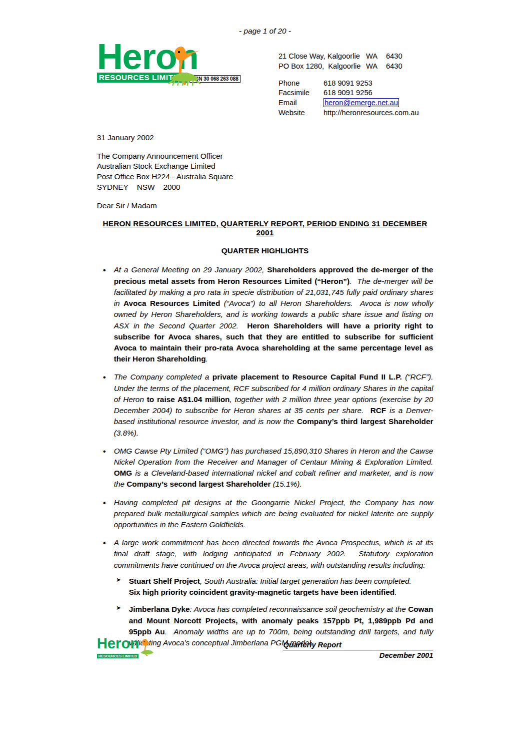- page 1 of 20 -
Heron
RESOURCES LIMITED ABN 30 068 263 088
21 Close Way, Kalgoorlie WA 6430
PO Box 1280, Kalgoorlie WA 6430
Phone 618 9091 9253
Facsimile 618 9091 9256
Email heron@emerge.net.au
Website http://heronresources.com.au
31 January 2002
The Company Announcement Officer
Australian Stock Exchange Limited
Post Office Box H224 - Australia Square
SYDNEY NSW 2000
Dear Sir / Madam
HERON RESOURCES LIMITED, QUARTERLY REPORT, PERIOD ENDING 31 DECEMBER 2001
QUARTER HIGHLIGHTS
At a General Meeting on 29 January 2002, Shareholders approved the de-merger of the precious metal assets from Heron Resources Limited (“Heron”). The de-merger will be facilitated by making a pro rata in specie distribution of 21,031,745 fully paid ordinary shares in Avoca Resources Limited (“Avoca”) to all Heron Shareholders. Avoca is now wholly owned by Heron Shareholders, and is working towards a public share issue and listing on ASX in the Second Quarter 2002. Heron Shareholders will have a priority right to subscribe for Avoca shares, such that they are entitled to subscribe for sufficient Avoca to maintain their pro-rata Avoca shareholding at the same percentage level as their Heron Shareholding.
The Company completed a private placement to Resource Capital Fund II L.P. (“RCF”). Under the terms of the placement, RCF subscribed for 4 million ordinary Shares in the capital of Heron to raise A$1.04 million, together with 2 million three year options (exercise by 20 December 2004) to subscribe for Heron shares at 35 cents per share. RCF is a Denver-based institutional resource investor, and is now the Company’s third largest Shareholder (3.8%).
OMG Cawse Pty Limited (“OMG”) has purchased 15,890,310 Shares in Heron and the Cawse Nickel Operation from the Receiver and Manager of Centaur Mining & Exploration Limited. OMG is a Cleveland-based international nickel and cobalt refiner and marketer, and is now the Company’s second largest Shareholder (15.1%).
Having completed pit designs at the Goongarrie Nickel Project, the Company has now prepared bulk metallurgical samples which are being evaluated for nickel laterite ore supply opportunities in the Eastern Goldfields.
A large work commitment has been directed towards the Avoca Prospectus, which is at its final draft stage, with lodging anticipated in February 2002. Statutory exploration commitments have continued on the Avoca project areas, with outstanding results including:
Stuart Shelf Project, South Australia: Initial target generation has been completed.
Six high priority coincident gravity-magnetic targets have been identified.
Jimberlana Dyke: Avoca has completed reconnaissance soil geochemistry at the Cowan and Mount Norcott Projects, with anomaly peaks 157ppb Pt, 1,989ppb Pd and 95ppb Au. Anomaly widths are up to 700m, being outstanding drill targets, and fully validating Avoca’s conceptual Jimberlana PGM model.
Heron
RESOURCES LIMITED
Quarterly Report December 2001